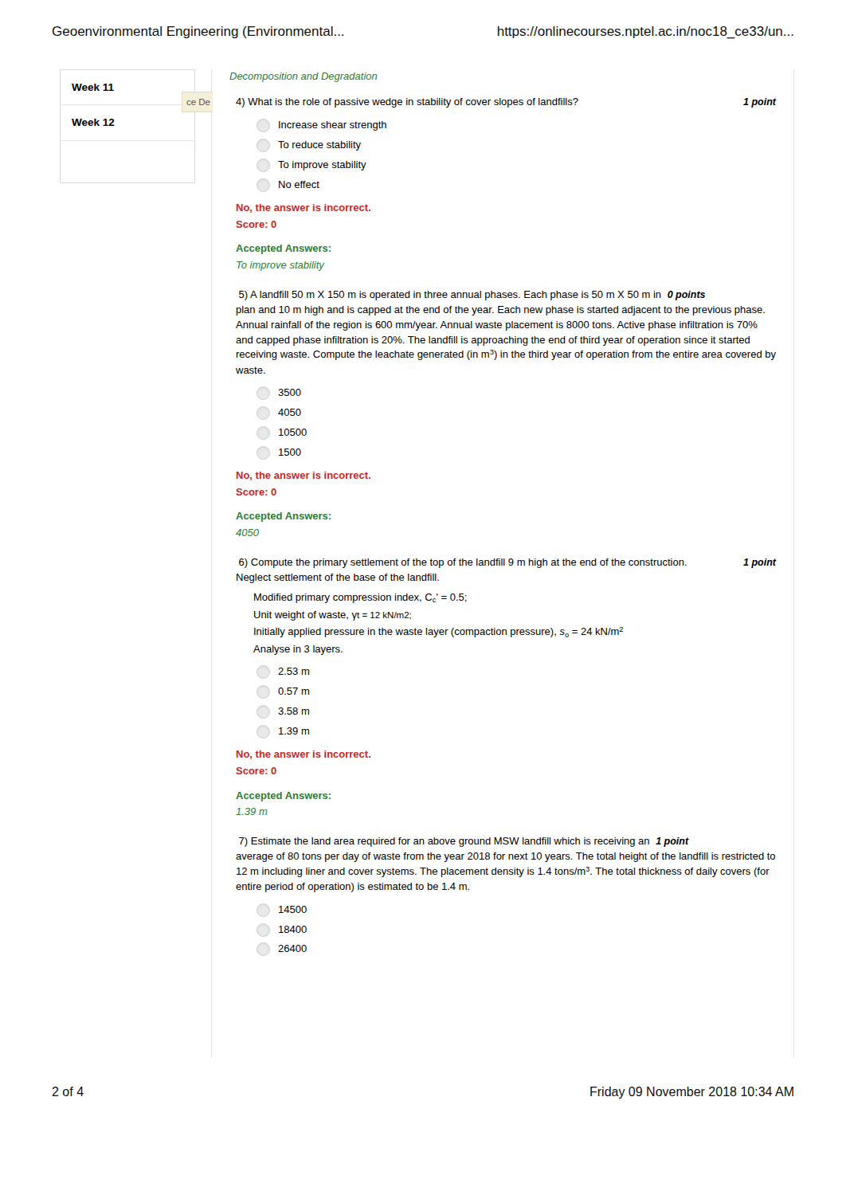Geoenvironmental Engineering (Environmental...
https://onlinecourses.nptel.ac.in/noc18_ce33/un...
Week 11
Week 12
ce De
Decomposition and Degradation
1 point
4) What is the role of passive wedge in stability of cover slopes of landfills?
Increase shear strength
To reduce stability
To improve stability
No effect
No, the answer is incorrect.
Score: 0
Accepted Answers:
To improve stability
5) A landfill 50 m X 150 m is operated in three annual phases. Each phase is 50 m X 50 m in 0 points
plan and 10 m high and is capped at the end of the year. Each new phase is started adjacent to the previous phase. Annual rainfall of the region is 600 mm/year. Annual waste placement is 8000 tons. Active phase infiltration is 70% and capped phase infiltration is 20%. The landfill is approaching the end of third year of operation since it started receiving waste. Compute the leachate generated (in m3) in the third year of operation from the entire area covered by waste.
3500
4050
10500
1500
No, the answer is incorrect.
Score: 0
Accepted Answers:
4050
1 point
6) Compute the primary settlement of the top of the landfill 9 m high at the end of the construction. Neglect settlement of the base of the landfill.
Modified primary compression index, Cc' = 0.5;
Unit weight of waste, γt = 12 kN/m2;
Initially applied pressure in the waste layer (compaction pressure), so = 24 kN/m2
Analyse in 3 layers.
2.53 m
0.57 m
3.58 m
1.39 m
No, the answer is incorrect.
Score: 0
Accepted Answers:
1.39 m
7) Estimate the land area required for an above ground MSW landfill which is receiving an 1 point
average of 80 tons per day of waste from the year 2018 for next 10 years. The total height of the landfill is restricted to 12 m including liner and cover systems. The placement density is 1.4 tons/m3. The total thickness of daily covers (for entire period of operation) is estimated to be 1.4 m.
14500
18400
26400
2 of 4
Friday 09 November 2018 10:34 AM